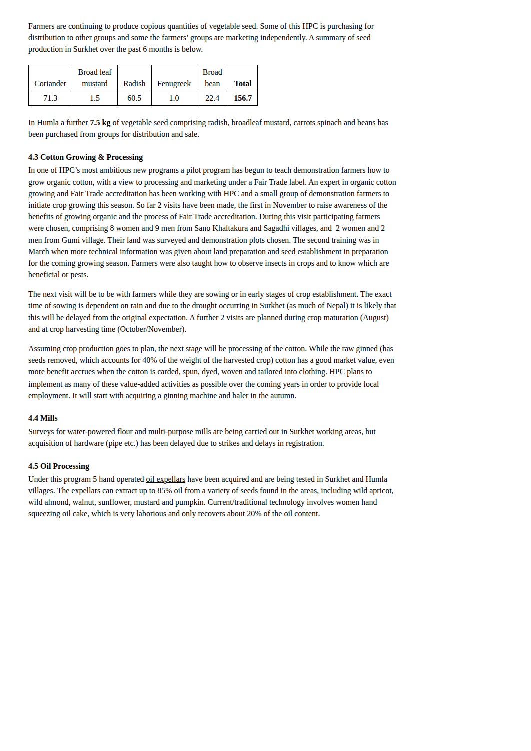Farmers are continuing to produce copious quantities of vegetable seed. Some of this HPC is purchasing for distribution to other groups and some the farmers’ groups are marketing independently. A summary of seed production in Surkhet over the past 6 months is below.
| Coriander | Broad leaf mustard | Radish | Fenugreek | Broad bean | Total |
| --- | --- | --- | --- | --- | --- |
| 71.3 | 1.5 | 60.5 | 1.0 | 22.4 | 156.7 |
In Humla a further 7.5 kg of vegetable seed comprising radish, broadleaf mustard, carrots spinach and beans has been purchased from groups for distribution and sale.
4.3 Cotton Growing & Processing
In one of HPC’s most ambitious new programs a pilot program has begun to teach demonstration farmers how to grow organic cotton, with a view to processing and marketing under a Fair Trade label. An expert in organic cotton growing and Fair Trade accreditation has been working with HPC and a small group of demonstration farmers to initiate crop growing this season. So far 2 visits have been made, the first in November to raise awareness of the benefits of growing organic and the process of Fair Trade accreditation. During this visit participating farmers were chosen, comprising 8 women and 9 men from Sano Khaltakura and Sagadhi villages, and 2 women and 2 men from Gumi village. Their land was surveyed and demonstration plots chosen. The second training was in March when more technical information was given about land preparation and seed establishment in preparation for the coming growing season. Farmers were also taught how to observe insects in crops and to know which are beneficial or pests.
The next visit will be to be with farmers while they are sowing or in early stages of crop establishment. The exact time of sowing is dependent on rain and due to the drought occurring in Surkhet (as much of Nepal) it is likely that this will be delayed from the original expectation. A further 2 visits are planned during crop maturation (August) and at crop harvesting time (October/November).
Assuming crop production goes to plan, the next stage will be processing of the cotton. While the raw ginned (has seeds removed, which accounts for 40% of the weight of the harvested crop) cotton has a good market value, even more benefit accrues when the cotton is carded, spun, dyed, woven and tailored into clothing. HPC plans to implement as many of these value-added activities as possible over the coming years in order to provide local employment. It will start with acquiring a ginning machine and baler in the autumn.
4.4 Mills
Surveys for water-powered flour and multi-purpose mills are being carried out in Surkhet working areas, but acquisition of hardware (pipe etc.) has been delayed due to strikes and delays in registration.
4.5 Oil Processing
Under this program 5 hand operated oil expellars have been acquired and are being tested in Surkhet and Humla villages. The expellars can extract up to 85% oil from a variety of seeds found in the areas, including wild apricot, wild almond, walnut, sunflower, mustard and pumpkin. Current/traditional technology involves women hand squeezing oil cake, which is very laborious and only recovers about 20% of the oil content.